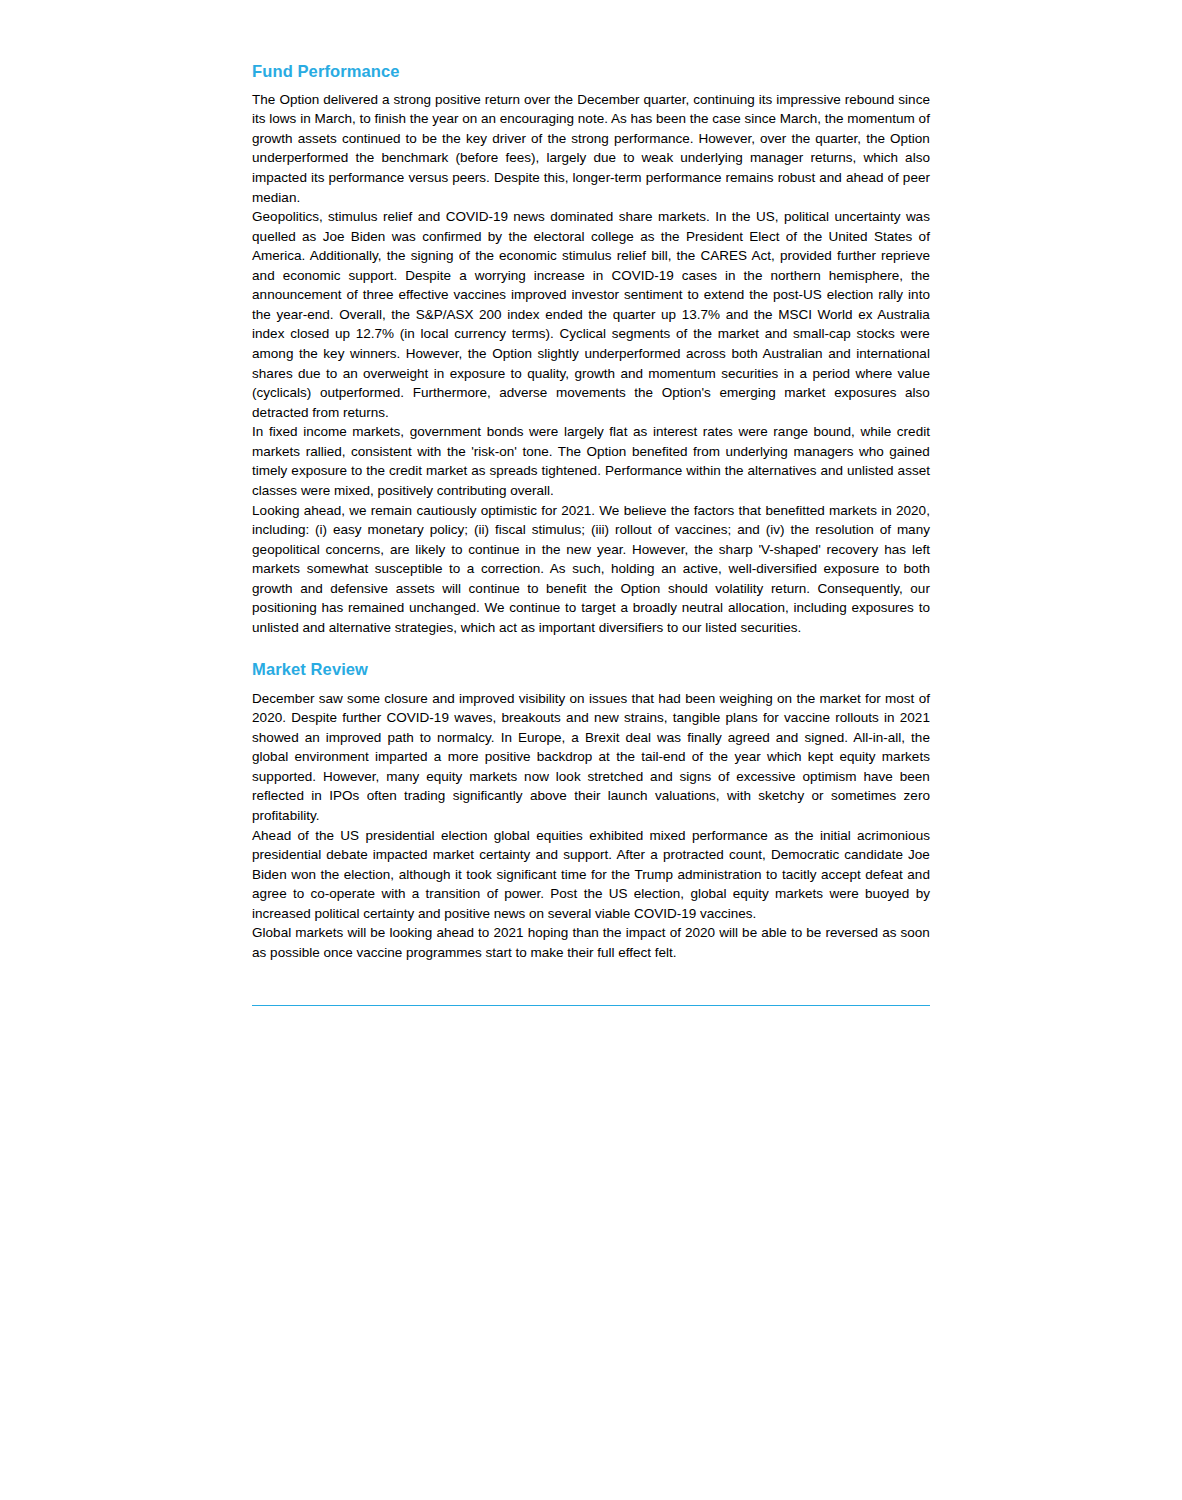Fund Performance
The Option delivered a strong positive return over the December quarter, continuing its impressive rebound since its lows in March, to finish the year on an encouraging note. As has been the case since March, the momentum of growth assets continued to be the key driver of the strong performance. However, over the quarter, the Option underperformed the benchmark (before fees), largely due to weak underlying manager returns, which also impacted its performance versus peers. Despite this, longer-term performance remains robust and ahead of peer median.
Geopolitics, stimulus relief and COVID-19 news dominated share markets. In the US, political uncertainty was quelled as Joe Biden was confirmed by the electoral college as the President Elect of the United States of America. Additionally, the signing of the economic stimulus relief bill, the CARES Act, provided further reprieve and economic support. Despite a worrying increase in COVID-19 cases in the northern hemisphere, the announcement of three effective vaccines improved investor sentiment to extend the post-US election rally into the year-end. Overall, the S&P/ASX 200 index ended the quarter up 13.7% and the MSCI World ex Australia index closed up 12.7% (in local currency terms). Cyclical segments of the market and small-cap stocks were among the key winners. However, the Option slightly underperformed across both Australian and international shares due to an overweight in exposure to quality, growth and momentum securities in a period where value (cyclicals) outperformed. Furthermore, adverse movements the Option's emerging market exposures also detracted from returns.
In fixed income markets, government bonds were largely flat as interest rates were range bound, while credit markets rallied, consistent with the 'risk-on' tone. The Option benefited from underlying managers who gained timely exposure to the credit market as spreads tightened. Performance within the alternatives and unlisted asset classes were mixed, positively contributing overall.
Looking ahead, we remain cautiously optimistic for 2021. We believe the factors that benefitted markets in 2020, including: (i) easy monetary policy; (ii) fiscal stimulus; (iii) rollout of vaccines; and (iv) the resolution of many geopolitical concerns, are likely to continue in the new year. However, the sharp 'V-shaped' recovery has left markets somewhat susceptible to a correction. As such, holding an active, well-diversified exposure to both growth and defensive assets will continue to benefit the Option should volatility return. Consequently, our positioning has remained unchanged. We continue to target a broadly neutral allocation, including exposures to unlisted and alternative strategies, which act as important diversifiers to our listed securities.
Market Review
December saw some closure and improved visibility on issues that had been weighing on the market for most of 2020. Despite further COVID-19 waves, breakouts and new strains, tangible plans for vaccine rollouts in 2021 showed an improved path to normalcy. In Europe, a Brexit deal was finally agreed and signed. All-in-all, the global environment imparted a more positive backdrop at the tail-end of the year which kept equity markets supported. However, many equity markets now look stretched and signs of excessive optimism have been reflected in IPOs often trading significantly above their launch valuations, with sketchy or sometimes zero profitability.
Ahead of the US presidential election global equities exhibited mixed performance as the initial acrimonious presidential debate impacted market certainty and support. After a protracted count, Democratic candidate Joe Biden won the election, although it took significant time for the Trump administration to tacitly accept defeat and agree to co-operate with a transition of power. Post the US election, global equity markets were buoyed by increased political certainty and positive news on several viable COVID-19 vaccines.
Global markets will be looking ahead to 2021 hoping than the impact of 2020 will be able to be reversed as soon as possible once vaccine programmes start to make their full effect felt.